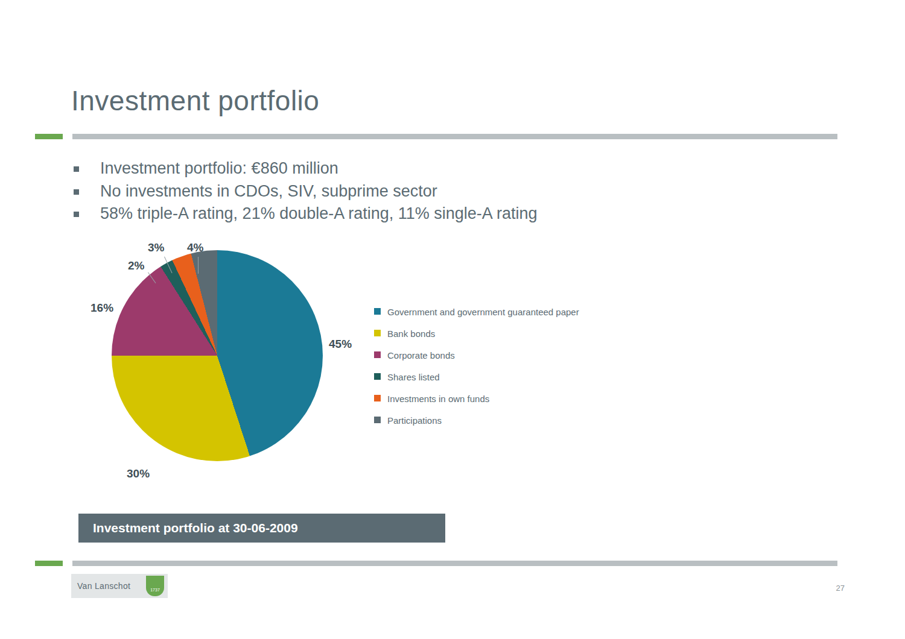Investment portfolio
Investment portfolio: €860 million
No investments in CDOs, SIV, subprime sector
58% triple-A rating, 21% double-A rating, 11% single-A rating
45%
30%
16%
2%
3%
4%
Government and government guaranteed paper
Bank bonds
Corporate bonds
Shares listed
Investments in own funds
Participations
Investment portfolio at 30-06-2009
Van Lanschot 1737
27